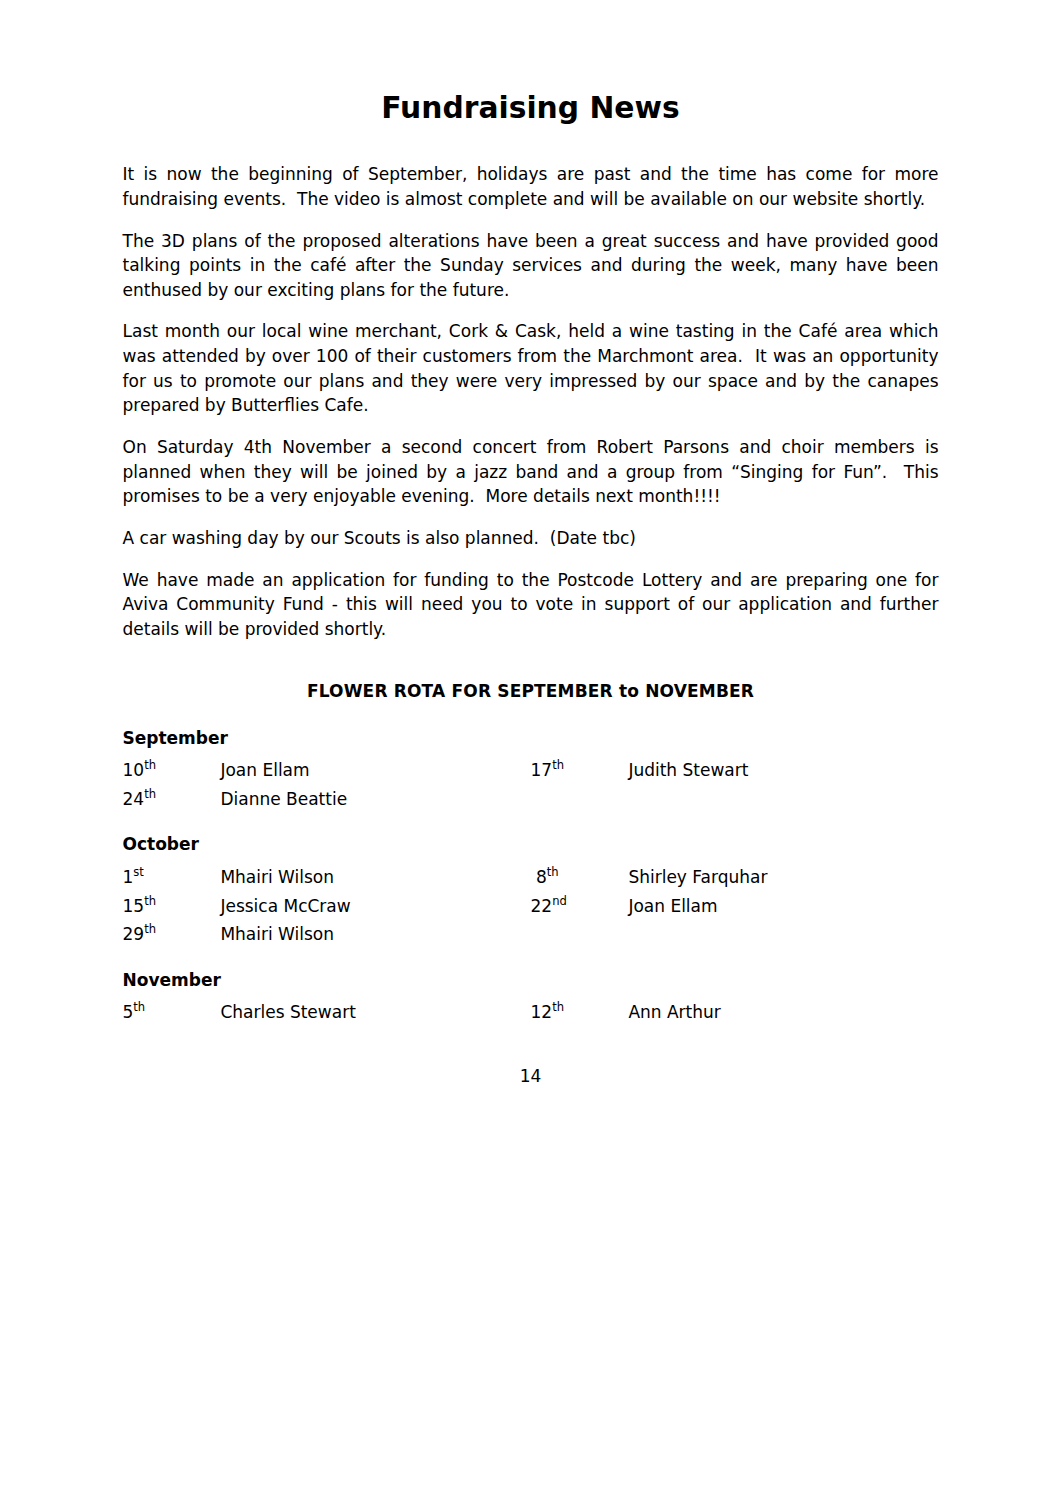Fundraising News
It is now the beginning of September, holidays are past and the time has come for more fundraising events. The video is almost complete and will be available on our website shortly.
The 3D plans of the proposed alterations have been a great success and have provided good talking points in the café after the Sunday services and during the week, many have been enthused by our exciting plans for the future.
Last month our local wine merchant, Cork & Cask, held a wine tasting in the Café area which was attended by over 100 of their customers from the Marchmont area. It was an opportunity for us to promote our plans and they were very impressed by our space and by the canapes prepared by Butterflies Cafe.
On Saturday 4th November a second concert from Robert Parsons and choir members is planned when they will be joined by a jazz band and a group from “Singing for Fun”. This promises to be a very enjoyable evening. More details next month!!!!
A car washing day by our Scouts is also planned. (Date tbc)
We have made an application for funding to the Postcode Lottery and are preparing one for Aviva Community Fund - this will need you to vote in support of our application and further details will be provided shortly.
FLOWER ROTA FOR SEPTEMBER to NOVEMBER
September
| 10 th | Joan Ellam | 17 th | Judith Stewart |
| 24 th | Dianne Beattie | | |
October
| 1 st | Mhairi Wilson | 8 th | Shirley Farquhar |
| 15 th | Jessica McCraw | 22 nd | Joan Ellam |
| 29 th | Mhairi Wilson | | |
November
| 5 th | Charles Stewart | 12 th | Ann Arthur |
14